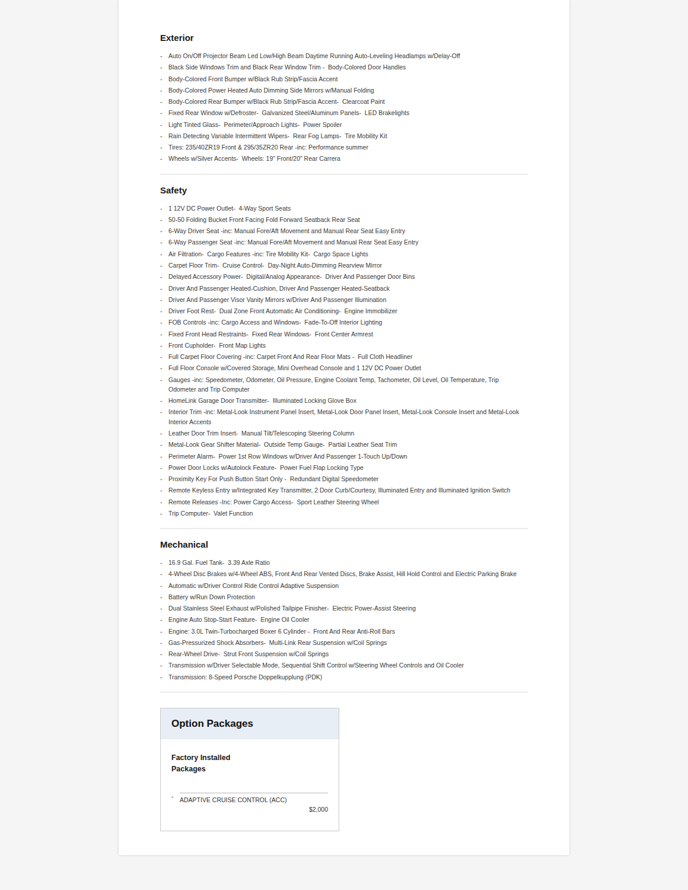Exterior
Auto On/Off Projector Beam Led Low/High Beam Daytime Running Auto-Leveling Headlamps w/Delay-Off
Black Side Windows Trim and Black Rear Window Trim - Body-Colored Door Handles
Body-Colored Front Bumper w/Black Rub Strip/Fascia Accent
Body-Colored Power Heated Auto Dimming Side Mirrors w/Manual Folding
Body-Colored Rear Bumper w/Black Rub Strip/Fascia Accent- Clearcoat Paint
Fixed Rear Window w/Defroster- Galvanized Steel/Aluminum Panels- LED Brakelights
Light Tinted Glass- Perimeter/Approach Lights- Power Spoiler
Rain Detecting Variable Intermittent Wipers- Rear Fog Lamps- Tire Mobility Kit
Tires: 235/40ZR19 Front & 295/35ZR20 Rear -inc: Performance summer
Wheels w/Silver Accents- Wheels: 19" Front/20" Rear Carrera
Safety
1 12V DC Power Outlet- 4-Way Sport Seats
50-50 Folding Bucket Front Facing Fold Forward Seatback Rear Seat
6-Way Driver Seat -inc: Manual Fore/Aft Movement and Manual Rear Seat Easy Entry
6-Way Passenger Seat -inc: Manual Fore/Aft Movement and Manual Rear Seat Easy Entry
Air Filtration- Cargo Features -inc: Tire Mobility Kit- Cargo Space Lights
Carpet Floor Trim- Cruise Control- Day-Night Auto-Dimming Rearview Mirror
Delayed Accessory Power- Digital/Analog Appearance- Driver And Passenger Door Bins
Driver And Passenger Heated-Cushion, Driver And Passenger Heated-Seatback
Driver And Passenger Visor Vanity Mirrors w/Driver And Passenger Illumination
Driver Foot Rest- Dual Zone Front Automatic Air Conditioning- Engine Immobilizer
FOB Controls -inc: Cargo Access and Windows- Fade-To-Off Interior Lighting
Fixed Front Head Restraints- Fixed Rear Windows- Front Center Armrest
Front Cupholder- Front Map Lights
Full Carpet Floor Covering -inc: Carpet Front And Rear Floor Mats - Full Cloth Headliner
Full Floor Console w/Covered Storage, Mini Overhead Console and 1 12V DC Power Outlet
Gauges -inc: Speedometer, Odometer, Oil Pressure, Engine Coolant Temp, Tachometer, Oil Level, Oil Temperature, Trip Odometer and Trip Computer
HomeLink Garage Door Transmitter- Illuminated Locking Glove Box
Interior Trim -inc: Metal-Look Instrument Panel Insert, Metal-Look Door Panel Insert, Metal-Look Console Insert and Metal-Look Interior Accents
Leather Door Trim Insert- Manual Tilt/Telescoping Steering Column
Metal-Look Gear Shifter Material- Outside Temp Gauge- Partial Leather Seat Trim
Perimeter Alarm- Power 1st Row Windows w/Driver And Passenger 1-Touch Up/Down
Power Door Locks w/Autolock Feature- Power Fuel Flap Locking Type
Proximity Key For Push Button Start Only - Redundant Digital Speedometer
Remote Keyless Entry w/Integrated Key Transmitter, 2 Door Curb/Courtesy, Illuminated Entry and Illuminated Ignition Switch
Remote Releases -Inc: Power Cargo Access- Sport Leather Steering Wheel
Trip Computer- Valet Function
Mechanical
16.9 Gal. Fuel Tank- 3.39 Axle Ratio
4-Wheel Disc Brakes w/4-Wheel ABS, Front And Rear Vented Discs, Brake Assist, Hill Hold Control and Electric Parking Brake
Automatic w/Driver Control Ride Control Adaptive Suspension
Battery w/Run Down Protection
Dual Stainless Steel Exhaust w/Polished Tailpipe Finisher- Electric Power-Assist Steering
Engine Auto Stop-Start Feature- Engine Oil Cooler
Engine: 3.0L Twin-Turbocharged Boxer 6 Cylinder - Front And Rear Anti-Roll Bars
Gas-Pressurized Shock Absorbers- Multi-Link Rear Suspension w/Coil Springs
Rear-Wheel Drive- Strut Front Suspension w/Coil Springs
Transmission w/Driver Selectable Mode, Sequential Shift Control w/Steering Wheel Controls and Oil Cooler
Transmission: 8-Speed Porsche Doppelkupplung (PDK)
Option Packages
Factory Installed
Packages
ADAPTIVE CRUISE CONTROL (ACC) $2,000